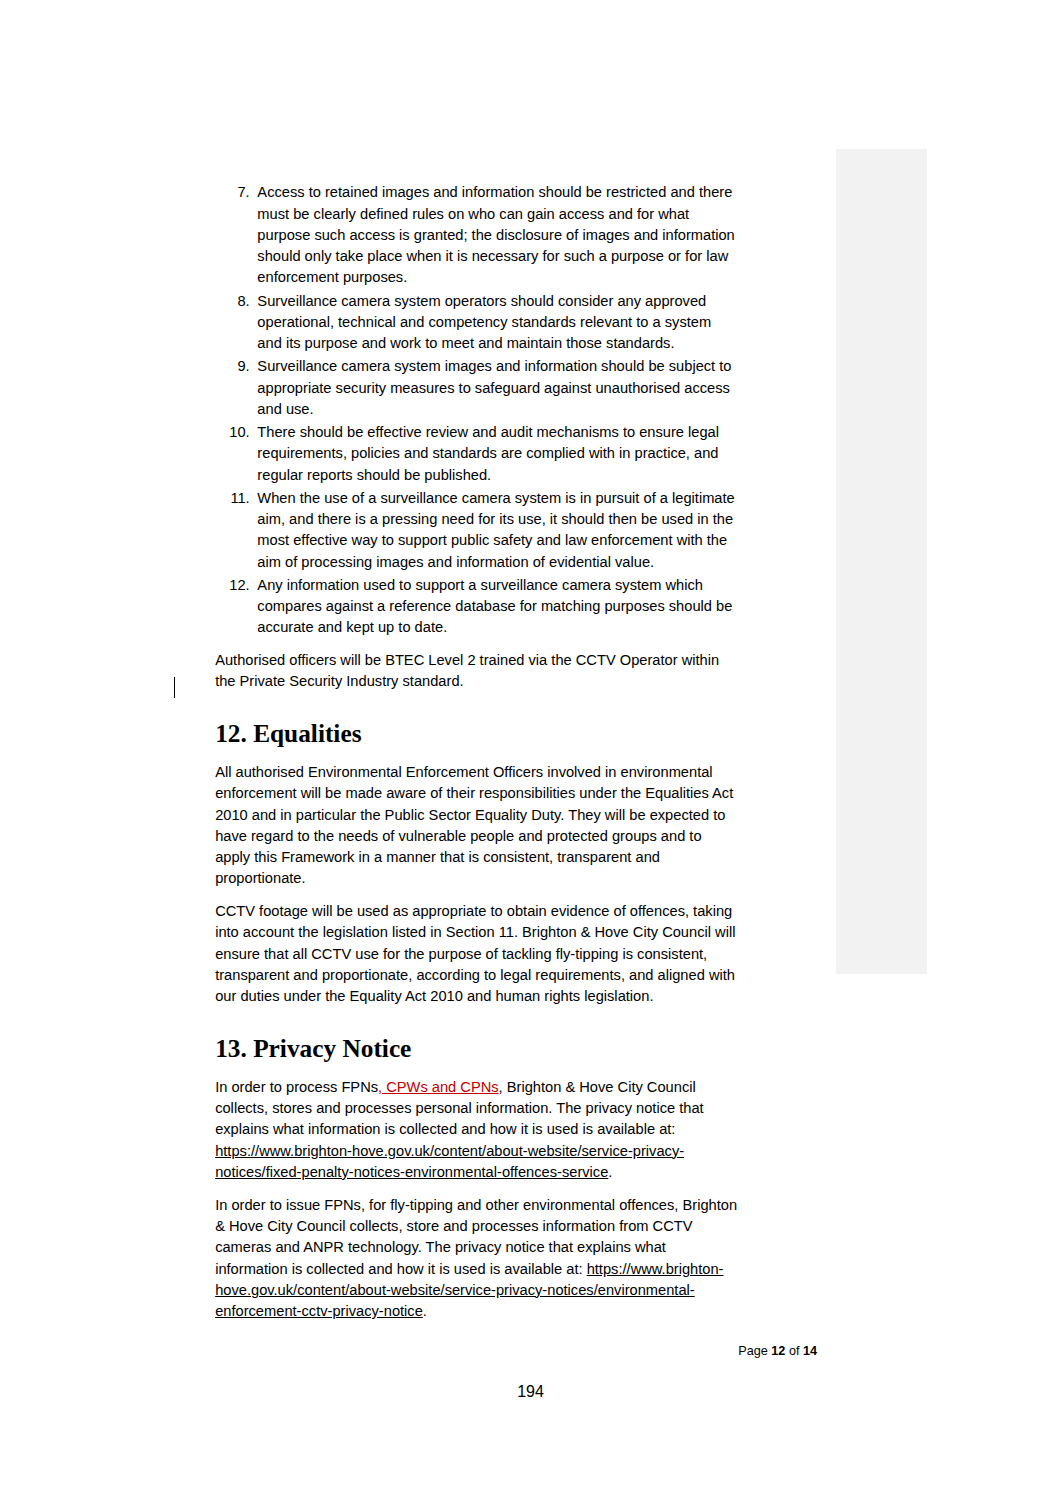7. Access to retained images and information should be restricted and there must be clearly defined rules on who can gain access and for what purpose such access is granted; the disclosure of images and information should only take place when it is necessary for such a purpose or for law enforcement purposes.
8. Surveillance camera system operators should consider any approved operational, technical and competency standards relevant to a system and its purpose and work to meet and maintain those standards.
9. Surveillance camera system images and information should be subject to appropriate security measures to safeguard against unauthorised access and use.
10. There should be effective review and audit mechanisms to ensure legal requirements, policies and standards are complied with in practice, and regular reports should be published.
11. When the use of a surveillance camera system is in pursuit of a legitimate aim, and there is a pressing need for its use, it should then be used in the most effective way to support public safety and law enforcement with the aim of processing images and information of evidential value.
12. Any information used to support a surveillance camera system which compares against a reference database for matching purposes should be accurate and kept up to date.
Authorised officers will be BTEC Level 2 trained via the CCTV Operator within the Private Security Industry standard.
12. Equalities
All authorised Environmental Enforcement Officers involved in environmental enforcement will be made aware of their responsibilities under the Equalities Act 2010 and in particular the Public Sector Equality Duty. They will be expected to have regard to the needs of vulnerable people and protected groups and to apply this Framework in a manner that is consistent, transparent and proportionate.
CCTV footage will be used as appropriate to obtain evidence of offences, taking into account the legislation listed in Section 11. Brighton & Hove City Council will ensure that all CCTV use for the purpose of tackling fly-tipping is consistent, transparent and proportionate, according to legal requirements, and aligned with our duties under the Equality Act 2010 and human rights legislation.
13. Privacy Notice
In order to process FPNs, CPWs and CPNs, Brighton & Hove City Council collects, stores and processes personal information. The privacy notice that explains what information is collected and how it is used is available at: https://www.brighton-hove.gov.uk/content/about-website/service-privacy-notices/fixed-penalty-notices-environmental-offences-service.
In order to issue FPNs, for fly-tipping and other environmental offences, Brighton & Hove City Council collects, store and processes information from CCTV cameras and ANPR technology. The privacy notice that explains what information is collected and how it is used is available at: https://www.brighton-hove.gov.uk/content/about-website/service-privacy-notices/environmental-enforcement-cctv-privacy-notice.
Page 12 of 14
194